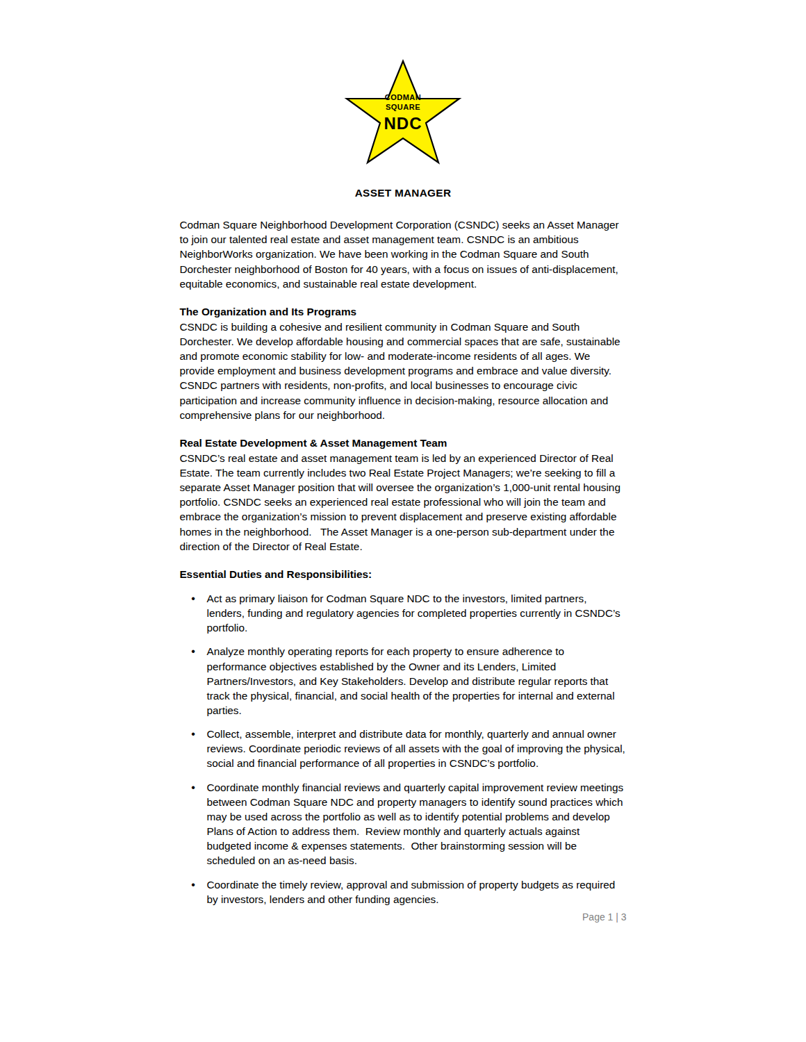CODMAN SQUARE NDC
ASSET MANAGER
Codman Square Neighborhood Development Corporation (CSNDC) seeks an Asset Manager to join our talented real estate and asset management team. CSNDC is an ambitious NeighborWorks organization. We have been working in the Codman Square and South Dorchester neighborhood of Boston for 40 years, with a focus on issues of anti-displacement, equitable economics, and sustainable real estate development.
The Organization and Its Programs
CSNDC is building a cohesive and resilient community in Codman Square and South Dorchester. We develop affordable housing and commercial spaces that are safe, sustainable and promote economic stability for low- and moderate-income residents of all ages. We provide employment and business development programs and embrace and value diversity. CSNDC partners with residents, non-profits, and local businesses to encourage civic participation and increase community influence in decision-making, resource allocation and comprehensive plans for our neighborhood.
Real Estate Development & Asset Management Team
CSNDC’s real estate and asset management team is led by an experienced Director of Real Estate. The team currently includes two Real Estate Project Managers; we’re seeking to fill a separate Asset Manager position that will oversee the organization’s 1,000-unit rental housing portfolio. CSNDC seeks an experienced real estate professional who will join the team and embrace the organization’s mission to prevent displacement and preserve existing affordable homes in the neighborhood. The Asset Manager is a one-person sub-department under the direction of the Director of Real Estate.
Essential Duties and Responsibilities:
Act as primary liaison for Codman Square NDC to the investors, limited partners, lenders, funding and regulatory agencies for completed properties currently in CSNDC’s portfolio.
Analyze monthly operating reports for each property to ensure adherence to performance objectives established by the Owner and its Lenders, Limited Partners/Investors, and Key Stakeholders. Develop and distribute regular reports that track the physical, financial, and social health of the properties for internal and external parties.
Collect, assemble, interpret and distribute data for monthly, quarterly and annual owner reviews. Coordinate periodic reviews of all assets with the goal of improving the physical, social and financial performance of all properties in CSNDC’s portfolio.
Coordinate monthly financial reviews and quarterly capital improvement review meetings between Codman Square NDC and property managers to identify sound practices which may be used across the portfolio as well as to identify potential problems and develop Plans of Action to address them. Review monthly and quarterly actuals against budgeted income & expenses statements. Other brainstorming session will be scheduled on an as-need basis.
Coordinate the timely review, approval and submission of property budgets as required by investors, lenders and other funding agencies.
Page 1 | 3